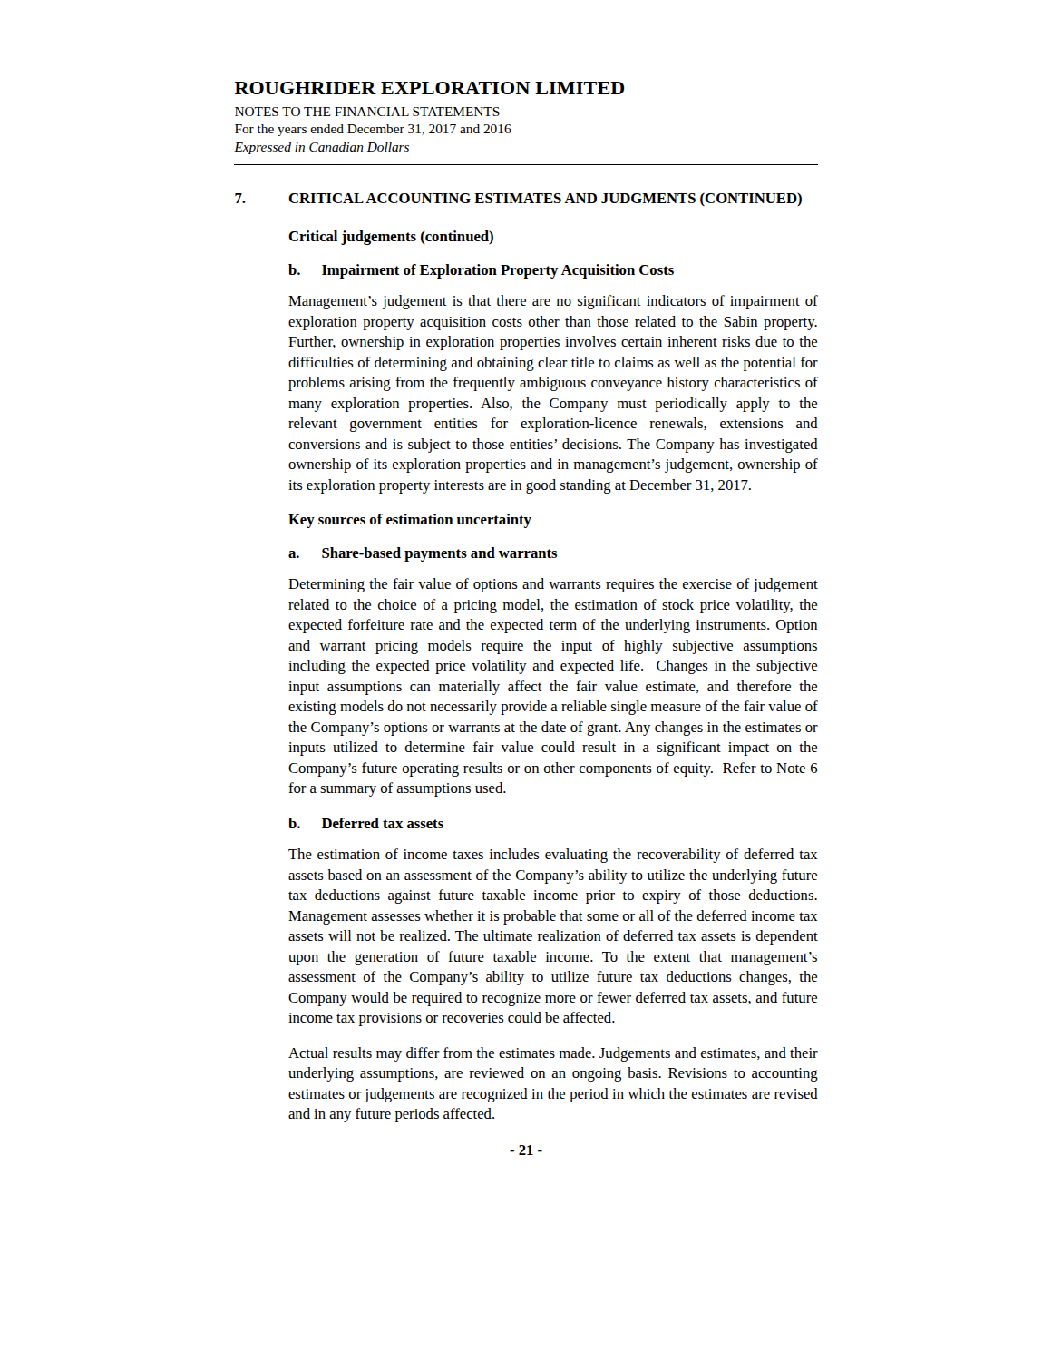ROUGHRIDER EXPLORATION LIMITED
NOTES TO THE FINANCIAL STATEMENTS
For the years ended December 31, 2017 and 2016
Expressed in Canadian Dollars
7. CRITICAL ACCOUNTING ESTIMATES AND JUDGMENTS (CONTINUED)
Critical judgements (continued)
b. Impairment of Exploration Property Acquisition Costs
Management’s judgement is that there are no significant indicators of impairment of exploration property acquisition costs other than those related to the Sabin property. Further, ownership in exploration properties involves certain inherent risks due to the difficulties of determining and obtaining clear title to claims as well as the potential for problems arising from the frequently ambiguous conveyance history characteristics of many exploration properties. Also, the Company must periodically apply to the relevant government entities for exploration-licence renewals, extensions and conversions and is subject to those entities’ decisions. The Company has investigated ownership of its exploration properties and in management’s judgement, ownership of its exploration property interests are in good standing at December 31, 2017.
Key sources of estimation uncertainty
a. Share-based payments and warrants
Determining the fair value of options and warrants requires the exercise of judgement related to the choice of a pricing model, the estimation of stock price volatility, the expected forfeiture rate and the expected term of the underlying instruments. Option and warrant pricing models require the input of highly subjective assumptions including the expected price volatility and expected life. Changes in the subjective input assumptions can materially affect the fair value estimate, and therefore the existing models do not necessarily provide a reliable single measure of the fair value of the Company’s options or warrants at the date of grant. Any changes in the estimates or inputs utilized to determine fair value could result in a significant impact on the Company’s future operating results or on other components of equity. Refer to Note 6 for a summary of assumptions used.
b. Deferred tax assets
The estimation of income taxes includes evaluating the recoverability of deferred tax assets based on an assessment of the Company’s ability to utilize the underlying future tax deductions against future taxable income prior to expiry of those deductions. Management assesses whether it is probable that some or all of the deferred income tax assets will not be realized. The ultimate realization of deferred tax assets is dependent upon the generation of future taxable income. To the extent that management’s assessment of the Company’s ability to utilize future tax deductions changes, the Company would be required to recognize more or fewer deferred tax assets, and future income tax provisions or recoveries could be affected.
Actual results may differ from the estimates made. Judgements and estimates, and their underlying assumptions, are reviewed on an ongoing basis. Revisions to accounting estimates or judgements are recognized in the period in which the estimates are revised and in any future periods affected.
- 21 -